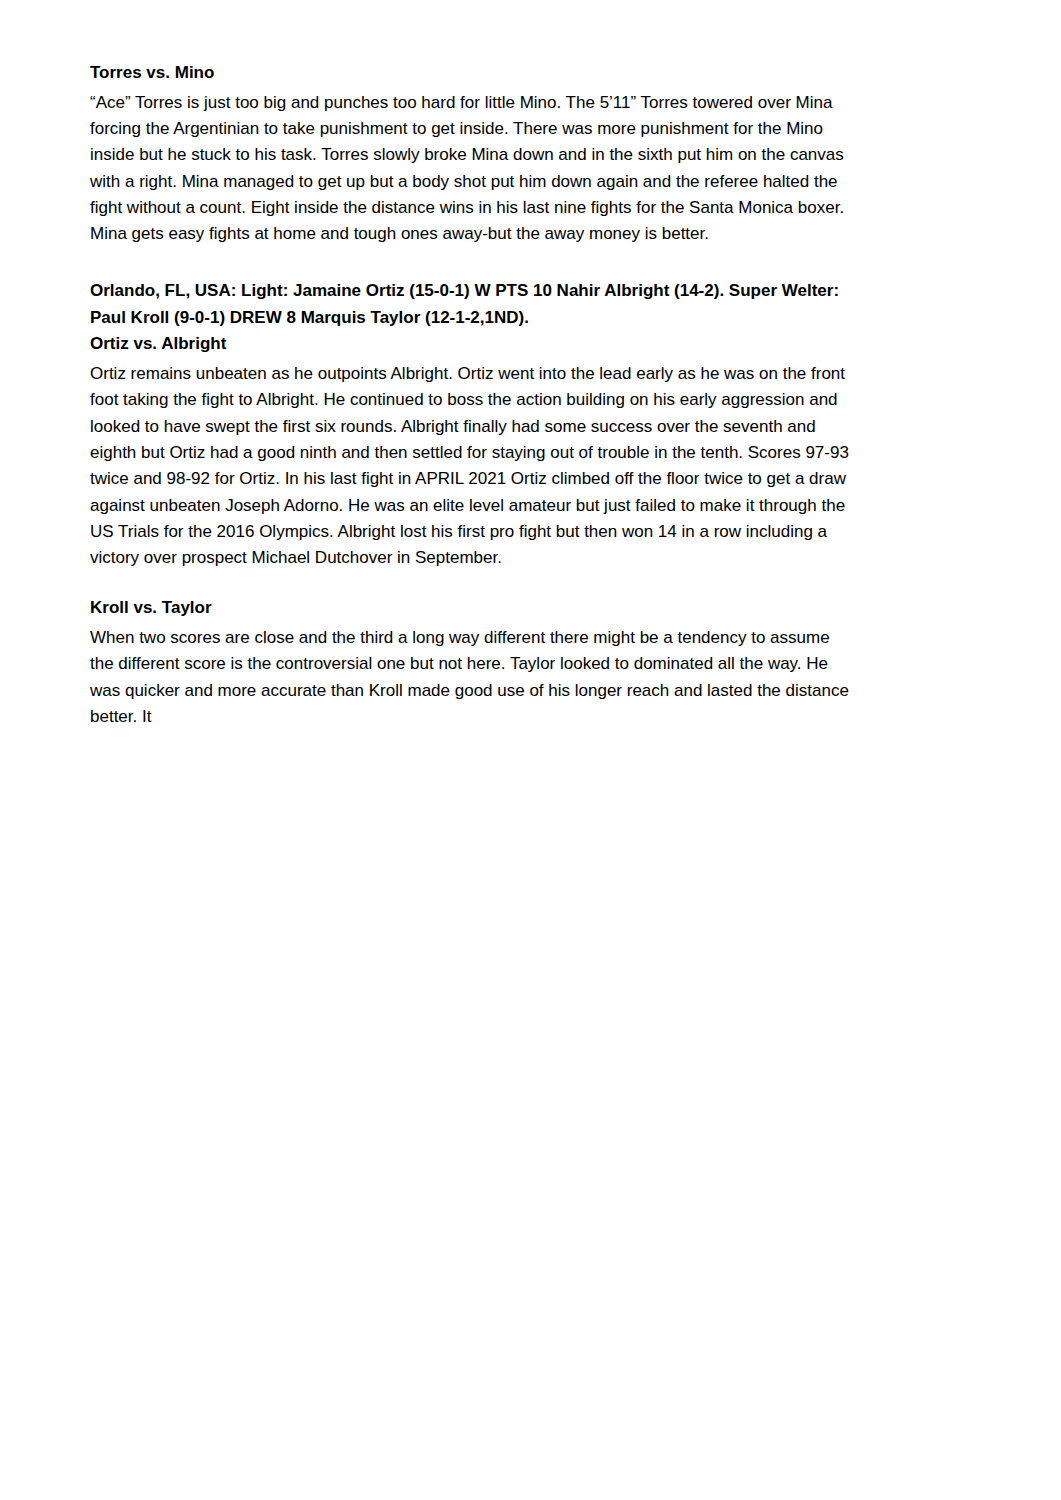Torres vs. Mino
“Ace” Torres is just too big and punches too hard for little Mino. The 5’11” Torres towered over Mina forcing the Argentinian to take punishment to get inside. There was more punishment for the Mino inside but he stuck to his task. Torres slowly broke Mina down and in the sixth put him on the canvas with a right. Mina managed to get up but a body shot put him down again and the referee halted the fight without a count. Eight inside the distance wins in his last nine fights for the Santa Monica boxer. Mina gets easy fights at home and tough ones away-but the away money is better.
Orlando, FL, USA: Light: Jamaine Ortiz (15-0-1) W PTS 10 Nahir Albright (14-2). Super Welter: Paul Kroll (9-0-1) DREW 8 Marquis Taylor (12-1-2,1ND).
Ortiz vs. Albright
Ortiz remains unbeaten as he outpoints Albright. Ortiz went into the lead early as he was on the front foot taking the fight to Albright. He continued to boss the action building on his early aggression and looked to have swept the first six rounds. Albright finally had some success over the seventh and eighth but Ortiz had a good ninth and then settled for staying out of trouble in the tenth. Scores 97-93 twice and 98-92 for Ortiz. In his last fight in APRIL 2021 Ortiz climbed off the floor twice to get a draw against unbeaten Joseph Adorno. He was an elite level amateur but just failed to make it through the US Trials for the 2016 Olympics. Albright lost his first pro fight but then won 14 in a row including a victory over prospect Michael Dutchover in September.
Kroll vs. Taylor
When two scores are close and the third a long way different there might be a tendency to assume the different score is the controversial one but not here. Taylor looked to dominated all the way. He was quicker and more accurate than Kroll made good use of his longer reach and lasted the distance better. It